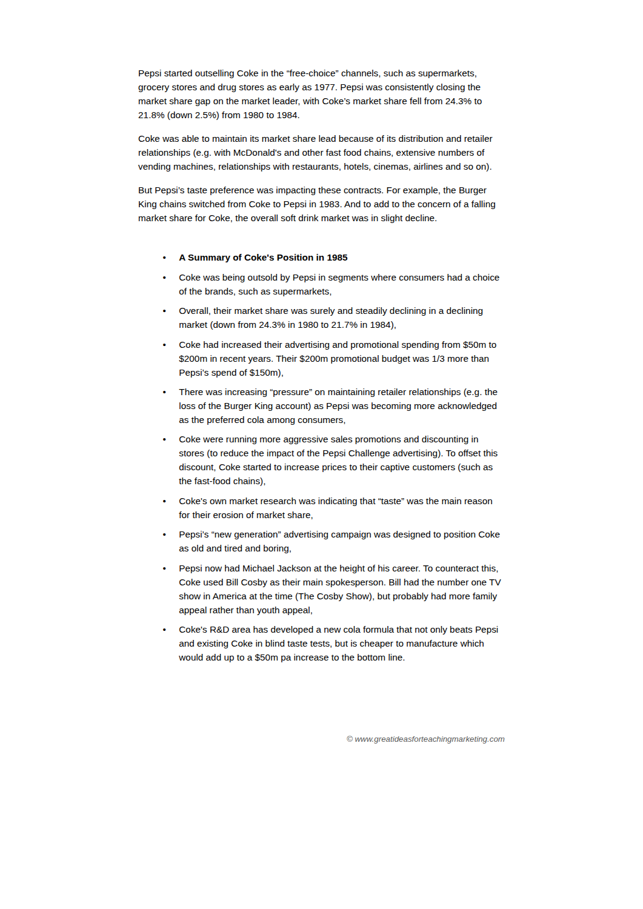Pepsi started outselling Coke in the “free-choice” channels, such as supermarkets, grocery stores and drug stores as early as 1977. Pepsi was consistently closing the market share gap on the market leader, with Coke’s market share fell from 24.3% to 21.8% (down 2.5%) from 1980 to 1984.
Coke was able to maintain its market share lead because of its distribution and retailer relationships (e.g. with McDonald's and other fast food chains, extensive numbers of vending machines, relationships with restaurants, hotels, cinemas, airlines and so on).
But Pepsi’s taste preference was impacting these contracts. For example, the Burger King chains switched from Coke to Pepsi in 1983. And to add to the concern of a falling market share for Coke, the overall soft drink market was in slight decline.
A Summary of Coke's Position in 1985
Coke was being outsold by Pepsi in segments where consumers had a choice of the brands, such as supermarkets,
Overall, their market share was surely and steadily declining in a declining market (down from 24.3% in 1980 to 21.7% in 1984),
Coke had increased their advertising and promotional spending from $50m to $200m in recent years. Their $200m promotional budget was 1/3 more than Pepsi’s spend of $150m),
There was increasing “pressure” on maintaining retailer relationships (e.g. the loss of the Burger King account) as Pepsi was becoming more acknowledged as the preferred cola among consumers,
Coke were running more aggressive sales promotions and discounting in stores (to reduce the impact of the Pepsi Challenge advertising). To offset this discount, Coke started to increase prices to their captive customers (such as the fast-food chains),
Coke's own market research was indicating that “taste” was the main reason for their erosion of market share,
Pepsi’s “new generation” advertising campaign was designed to position Coke as old and tired and boring,
Pepsi now had Michael Jackson at the height of his career. To counteract this, Coke used Bill Cosby as their main spokesperson. Bill had the number one TV show in America at the time (The Cosby Show), but probably had more family appeal rather than youth appeal,
Coke's R&D area has developed a new cola formula that not only beats Pepsi and existing Coke in blind taste tests, but is cheaper to manufacture which would add up to a $50m pa increase to the bottom line.
© www.greatideasforteachingmarketing.com